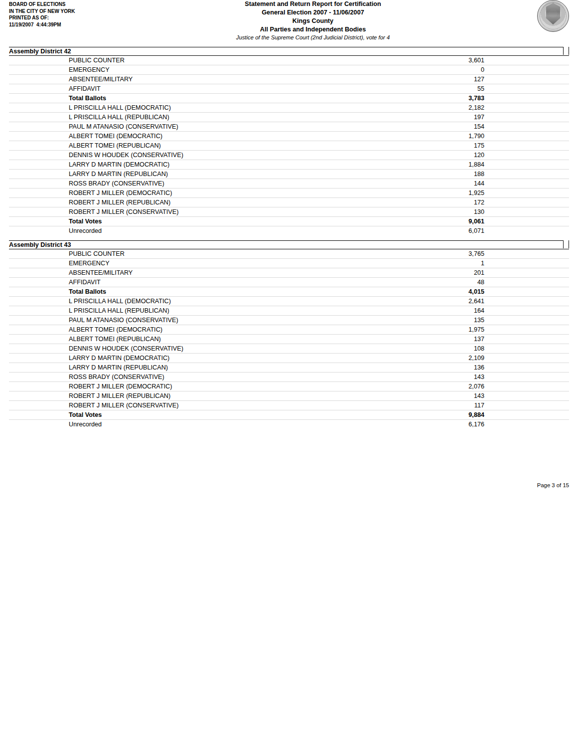BOARD OF ELECTIONS
IN THE CITY OF NEW YORK
PRINTED AS OF:
11/19/2007 4:44:39PM
Statement and Return Report for Certification
General Election 2007 - 11/06/2007
Kings County
All Parties and Independent Bodies
Justice of the Supreme Court (2nd Judicial District), vote for 4
Assembly District 42
| PUBLIC COUNTER | 3,601 |
| EMERGENCY | 0 |
| ABSENTEE/MILITARY | 127 |
| AFFIDAVIT | 55 |
| Total Ballots | 3,783 |
| L PRISCILLA HALL (DEMOCRATIC) | 2,182 |
| L PRISCILLA HALL (REPUBLICAN) | 197 |
| PAUL M ATANASIO (CONSERVATIVE) | 154 |
| ALBERT TOMEI (DEMOCRATIC) | 1,790 |
| ALBERT TOMEI (REPUBLICAN) | 175 |
| DENNIS W HOUDEK (CONSERVATIVE) | 120 |
| LARRY D MARTIN (DEMOCRATIC) | 1,884 |
| LARRY D MARTIN (REPUBLICAN) | 188 |
| ROSS BRADY (CONSERVATIVE) | 144 |
| ROBERT J MILLER (DEMOCRATIC) | 1,925 |
| ROBERT J MILLER (REPUBLICAN) | 172 |
| ROBERT J MILLER (CONSERVATIVE) | 130 |
| Total Votes | 9,061 |
| Unrecorded | 6,071 |
Assembly District 43
| PUBLIC COUNTER | 3,765 |
| EMERGENCY | 1 |
| ABSENTEE/MILITARY | 201 |
| AFFIDAVIT | 48 |
| Total Ballots | 4,015 |
| L PRISCILLA HALL (DEMOCRATIC) | 2,641 |
| L PRISCILLA HALL (REPUBLICAN) | 164 |
| PAUL M ATANASIO (CONSERVATIVE) | 135 |
| ALBERT TOMEI (DEMOCRATIC) | 1,975 |
| ALBERT TOMEI (REPUBLICAN) | 137 |
| DENNIS W HOUDEK (CONSERVATIVE) | 108 |
| LARRY D MARTIN (DEMOCRATIC) | 2,109 |
| LARRY D MARTIN (REPUBLICAN) | 136 |
| ROSS BRADY (CONSERVATIVE) | 143 |
| ROBERT J MILLER (DEMOCRATIC) | 2,076 |
| ROBERT J MILLER (REPUBLICAN) | 143 |
| ROBERT J MILLER (CONSERVATIVE) | 117 |
| Total Votes | 9,884 |
| Unrecorded | 6,176 |
Page 3 of 15